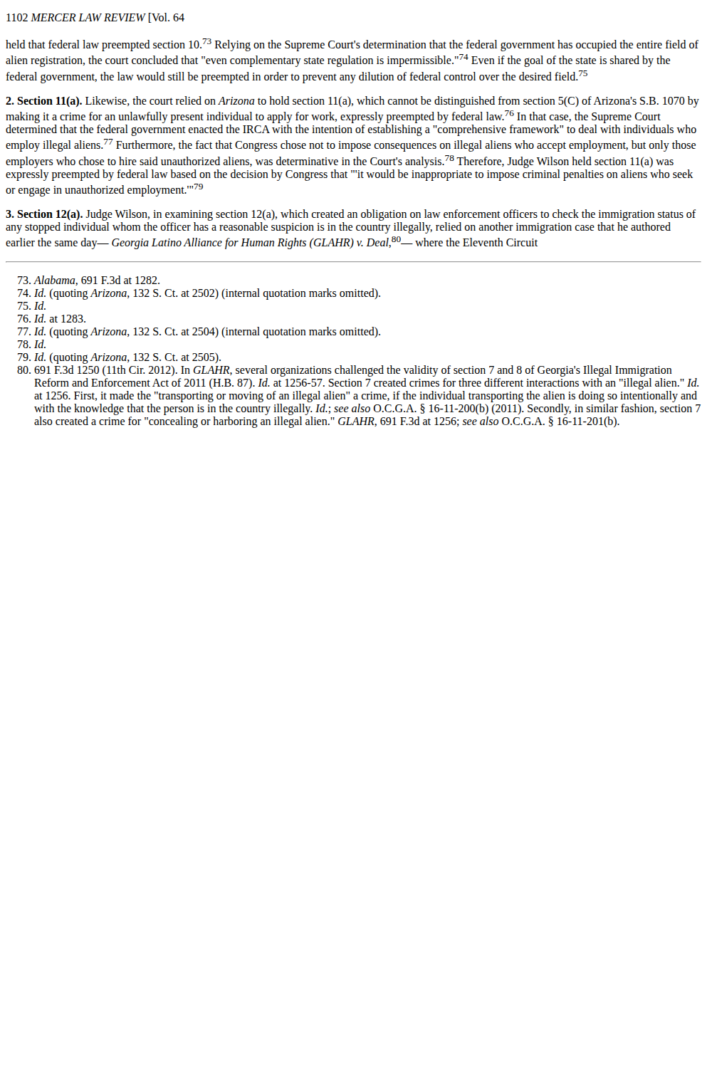1102 MERCER LAW REVIEW [Vol. 64
held that federal law preempted section 10.73 Relying on the Supreme Court's determination that the federal government has occupied the entire field of alien registration, the court concluded that "even complementary state regulation is impermissible."74 Even if the goal of the state is shared by the federal government, the law would still be preempted in order to prevent any dilution of federal control over the desired field.75
2. Section 11(a). Likewise, the court relied on Arizona to hold section 11(a), which cannot be distinguished from section 5(C) of Arizona's S.B. 1070 by making it a crime for an unlawfully present individual to apply for work, expressly preempted by federal law.76 In that case, the Supreme Court determined that the federal government enacted the IRCA with the intention of establishing a "comprehensive framework" to deal with individuals who employ illegal aliens.77 Furthermore, the fact that Congress chose not to impose consequences on illegal aliens who accept employment, but only those employers who chose to hire said unauthorized aliens, was determinative in the Court's analysis.78 Therefore, Judge Wilson held section 11(a) was expressly preempted by federal law based on the decision by Congress that "'it would be inappropriate to impose criminal penalties on aliens who seek or engage in unauthorized employment.'"79
3. Section 12(a). Judge Wilson, in examining section 12(a), which created an obligation on law enforcement officers to check the immigration status of any stopped individual whom the officer has a reasonable suspicion is in the country illegally, relied on another immigration case that he authored earlier the same day— Georgia Latino Alliance for Human Rights (GLAHR) v. Deal,80— where the Eleventh Circuit
Alabama, 691 F.3d at 1282.
Id. (quoting Arizona, 132 S. Ct. at 2502) (internal quotation marks omitted).
Id.
Id. at 1283.
Id. (quoting Arizona, 132 S. Ct. at 2504) (internal quotation marks omitted).
Id.
Id. (quoting Arizona, 132 S. Ct. at 2505).
691 F.3d 1250 (11th Cir. 2012). In GLAHR, several organizations challenged the validity of section 7 and 8 of Georgia's Illegal Immigration Reform and Enforcement Act of 2011 (H.B. 87). Id. at 1256-57. Section 7 created crimes for three different interactions with an "illegal alien." Id. at 1256. First, it made the "transporting or moving of an illegal alien" a crime, if the individual transporting the alien is doing so intentionally and with the knowledge that the person is in the country illegally. Id.; see also O.C.G.A. § 16-11-200(b) (2011). Secondly, in similar fashion, section 7 also created a crime for "concealing or harboring an illegal alien." GLAHR, 691 F.3d at 1256; see also O.C.G.A. § 16-11-201(b).